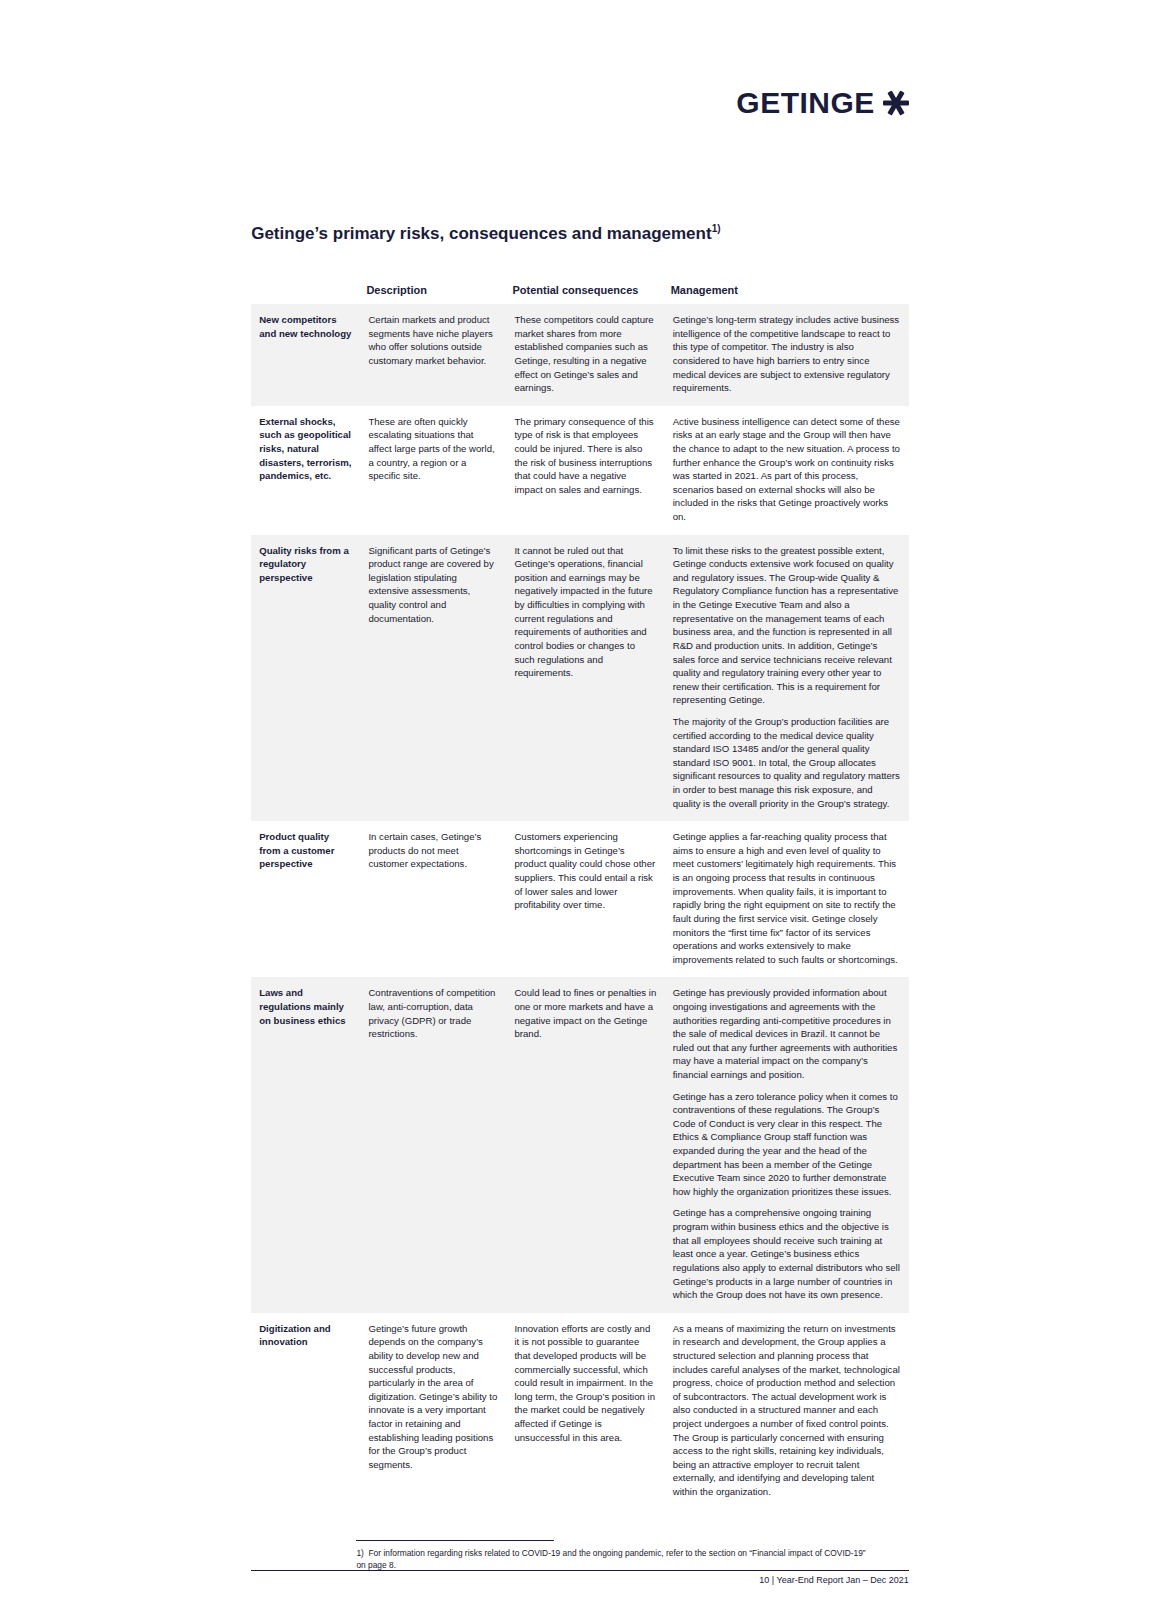GETINGE
Getinge’s primary risks, consequences and management1)
| | Description | Potential consequences | Management |
| --- | --- | --- | --- |
| New competitors and new technology | Certain markets and product segments have niche players who offer solutions outside customary market behavior. | These competitors could capture market shares from more established companies such as Getinge, resulting in a negative effect on Getinge’s sales and earnings. | Getinge’s long-term strategy includes active business intelligence of the competitive landscape to react to this type of competitor. The industry is also considered to have high barriers to entry since medical devices are subject to extensive regulatory requirements. |
| External shocks, such as geopolitical risks, natural disasters, terrorism, pandemics, etc. | These are often quickly escalating situations that affect large parts of the world, a country, a region or a specific site. | The primary consequence of this type of risk is that employees could be injured. There is also the risk of business interruptions that could have a negative impact on sales and earnings. | Active business intelligence can detect some of these risks at an early stage and the Group will then have the chance to adapt to the new situation. A process to further enhance the Group’s work on continuity risks was started in 2021. As part of this process, scenarios based on external shocks will also be included in the risks that Getinge proactively works on. |
| Quality risks from a regulatory perspective | Significant parts of Getinge’s product range are covered by legislation stipulating extensive assessments, quality control and documentation. | It cannot be ruled out that Getinge’s operations, financial position and earnings may be negatively impacted in the future by difficulties in complying with current regulations and requirements of authorities and control bodies or changes to such regulations and requirements. | To limit these risks to the greatest possible extent, Getinge conducts extensive work focused on quality and regulatory issues. The Group-wide Quality & Regulatory Compliance function has a representative in the Getinge Executive Team and also a representative on the management teams of each business area, and the function is represented in all R&D and production units. In addition, Getinge’s sales force and service technicians receive relevant quality and regulatory training every other year to renew their certification. This is a requirement for representing Getinge. The majority of the Group’s production facilities are certified according to the medical device quality standard ISO 13485 and/or the general quality standard ISO 9001. In total, the Group allocates significant resources to quality and regulatory matters in order to best manage this risk exposure, and quality is the overall priority in the Group’s strategy. |
| Product quality from a customer perspective | In certain cases, Getinge’s products do not meet customer expectations. | Customers experiencing shortcomings in Getinge’s product quality could chose other suppliers. This could entail a risk of lower sales and lower profitability over time. | Getinge applies a far-reaching quality process that aims to ensure a high and even level of quality to meet customers’ legitimately high requirements. This is an ongoing process that results in continuous improvements. When quality fails, it is important to rapidly bring the right equipment on site to rectify the fault during the first service visit. Getinge closely monitors the “first time fix” factor of its services operations and works extensively to make improvements related to such faults or shortcomings. |
| Laws and regulations mainly on business ethics | Contraventions of competition law, anti-corruption, data privacy (GDPR) or trade restrictions. | Could lead to fines or penalties in one or more markets and have a negative impact on the Getinge brand. | Getinge has previously provided information about ongoing investigations and agreements with the authorities regarding anti-competitive procedures in the sale of medical devices in Brazil. It cannot be ruled out that any further agreements with authorities may have a material impact on the company’s financial earnings and position. Getinge has a zero tolerance policy when it comes to contraventions of these regulations. The Group’s Code of Conduct is very clear in this respect. The Ethics & Compliance Group staff function was expanded during the year and the head of the department has been a member of the Getinge Executive Team since 2020 to further demonstrate how highly the organization prioritizes these issues. Getinge has a comprehensive ongoing training program within business ethics and the objective is that all employees should receive such training at least once a year. Getinge’s business ethics regulations also apply to external distributors who sell Getinge’s products in a large number of countries in which the Group does not have its own presence. |
| Digitization and innovation | Getinge’s future growth depends on the company’s ability to develop new and successful products, particularly in the area of digitization. Getinge’s ability to innovate is a very important factor in retaining and establishing leading positions for the Group’s product segments. | Innovation efforts are costly and it is not possible to guarantee that developed products will be commercially successful, which could result in impairment. In the long term, the Group’s position in the market could be negatively affected if Getinge is unsuccessful in this area. | As a means of maximizing the return on investments in research and development, the Group applies a structured selection and planning process that includes careful analyses of the market, technological progress, choice of production method and selection of subcontractors. The actual development work is also conducted in a structured manner and each project undergoes a number of fixed control points. The Group is particularly concerned with ensuring access to the right skills, retaining key individuals, being an attractive employer to recruit talent externally, and identifying and developing talent within the organization. |
1) For information regarding risks related to COVID-19 and the ongoing pandemic, refer to the section on “Financial impact of COVID-19” on page 8.
10 | Year-End Report Jan – Dec 2021